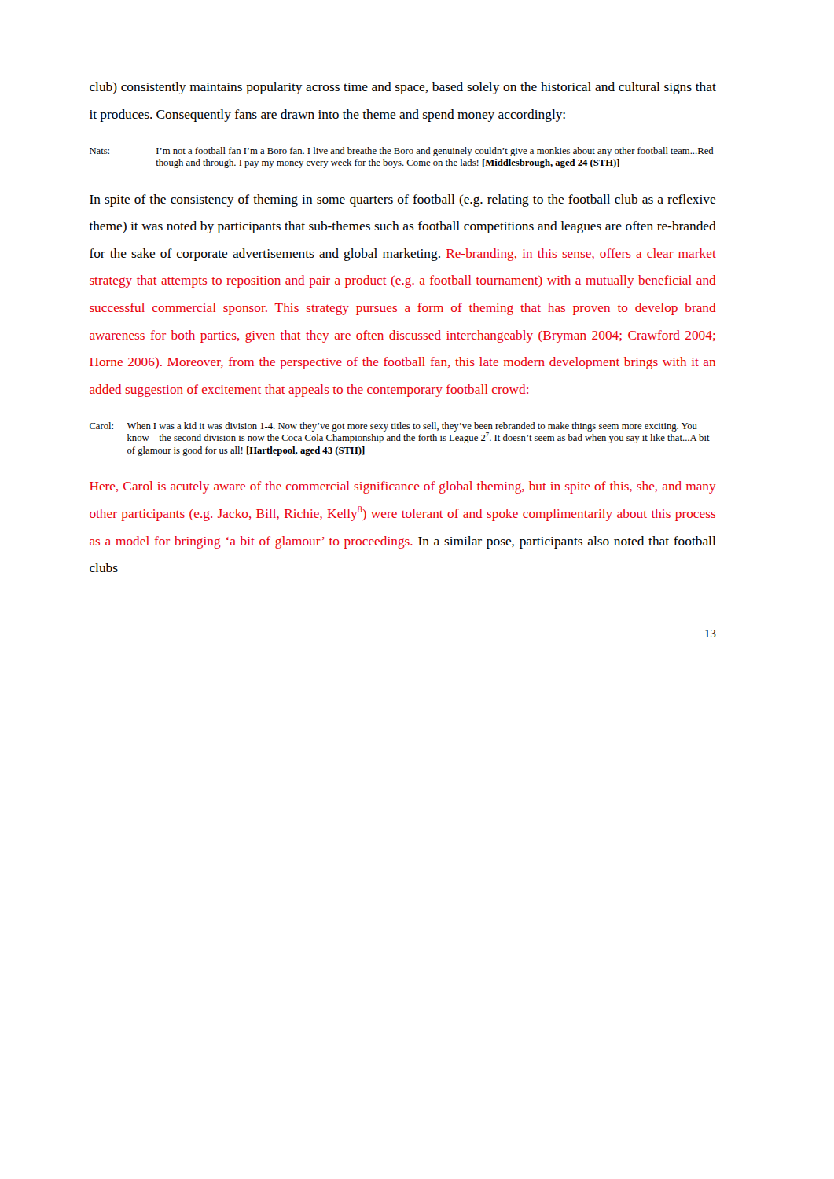club) consistently maintains popularity across time and space, based solely on the historical and cultural signs that it produces. Consequently fans are drawn into the theme and spend money accordingly:
Nats:
I’m not a football fan I’m a Boro fan. I live and breathe the Boro and genuinely couldn’t give a monkies about any other football team...Red though and through. I pay my money every week for the boys. Come on the lads! [Middlesbrough, aged 24 (STH)]
In spite of the consistency of theming in some quarters of football (e.g. relating to the football club as a reflexive theme) it was noted by participants that sub-themes such as football competitions and leagues are often re-branded for the sake of corporate advertisements and global marketing. Re-branding, in this sense, offers a clear market strategy that attempts to reposition and pair a product (e.g. a football tournament) with a mutually beneficial and successful commercial sponsor. This strategy pursues a form of theming that has proven to develop brand awareness for both parties, given that they are often discussed interchangeably (Bryman 2004; Crawford 2004; Horne 2006). Moreover, from the perspective of the football fan, this late modern development brings with it an added suggestion of excitement that appeals to the contemporary football crowd:
Carol:
When I was a kid it was division 1-4. Now they’ve got more sexy titles to sell, they’ve been rebranded to make things seem more exciting. You know – the second division is now the Coca Cola Championship and the forth is League 27. It doesn’t seem as bad when you say it like that...A bit of glamour is good for us all! [Hartlepool, aged 43 (STH)]
Here, Carol is acutely aware of the commercial significance of global theming, but in spite of this, she, and many other participants (e.g. Jacko, Bill, Richie, Kelly8) were tolerant of and spoke complimentarily about this process as a model for bringing ‘a bit of glamour’ to proceedings. In a similar pose, participants also noted that football clubs
13